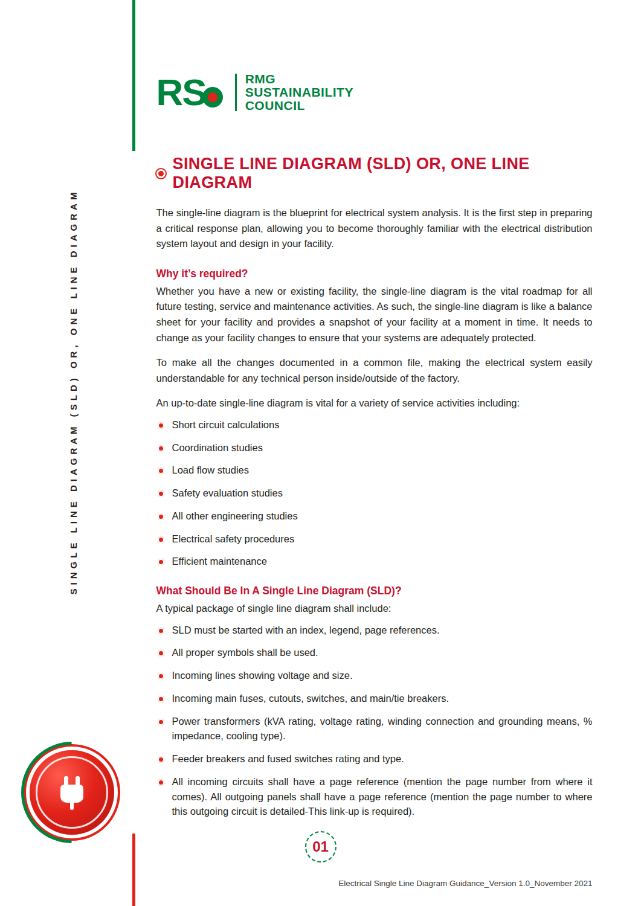SINGLE LINE DIAGRAM (SLD) OR, ONE LINE DIAGRAM
RS
RMG
SUSTAINABILITY
COUNCIL
SINGLE LINE DIAGRAM (SLD) Or, ONE LINE DIAGRAM
The single-line diagram is the blueprint for electrical system analysis. It is the first step in preparing a critical response plan, allowing you to become thoroughly familiar with the electrical distribution system layout and design in your facility.
Why it’s required?
Whether you have a new or existing facility, the single-line diagram is the vital roadmap for all future testing, service and maintenance activities. As such, the single-line diagram is like a balance sheet for your facility and provides a snapshot of your facility at a moment in time. It needs to change as your facility changes to ensure that your systems are adequately protected.
To make all the changes documented in a common file, making the electrical system easily understandable for any technical person inside/outside of the factory.
An up-to-date single-line diagram is vital for a variety of service activities including:
Short circuit calculations
Coordination studies
Load flow studies
Safety evaluation studies
All other engineering studies
Electrical safety procedures
Efficient maintenance
What Should Be In A Single Line Diagram (SLD)?
A typical package of single line diagram shall include:
SLD must be started with an index, legend, page references.
All proper symbols shall be used.
Incoming lines showing voltage and size.
Incoming main fuses, cutouts, switches, and main/tie breakers.
Power transformers (kVA rating, voltage rating, winding connection and grounding means, % impedance, cooling type).
Feeder breakers and fused switches rating and type.
All incoming circuits shall have a page reference (mention the page number from where it comes). All outgoing panels shall have a page reference (mention the page number to where this outgoing circuit is detailed-This link-up is required).
01
Electrical Single Line Diagram Guidance_Version 1.0_November 2021